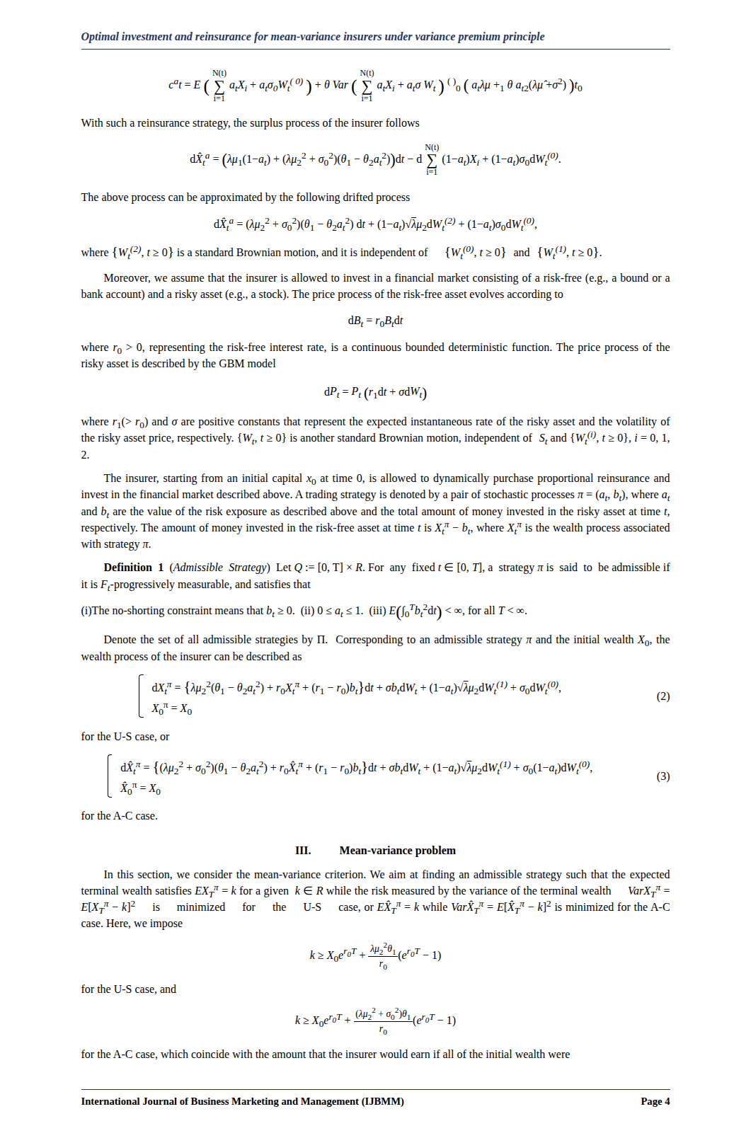Optimal investment and reinsurance for mean-variance insurers under variance premium principle
cat = E ( N(t) ∑ i=1 atXi + atσ0Wt( 0) ) + θ Var ( N(t) ∑ i=1 atXi + atσ Wt ) ( )0 ( atλμ +1 θ at2(λμ̂ +σ2) ) t0
With such a reinsurance strategy, the surplus process of the insurer follows
dX̂ta = (λμ1(1−at) + (λμ22 + σ02)(θ1 − θ2at2)) dt − d N(t) ∑ i=1 (1−at)Xi + (1−at)σ0dWt(0).
The above process can be approximated by the following drifted process
dX̂ta = (λμ22 + σ02)(θ1 − θ2at2) dt + (1−at)√λμ2dWt(2) + (1−at)σ0dWt(0),
where {Wt(2), t ≥ 0} is a standard Brownian motion, and it is independent of {Wt(0), t ≥ 0} and {Wt(1), t ≥ 0}.
Moreover, we assume that the insurer is allowed to invest in a financial market consisting of a risk-free (e.g., a bound or a bank account) and a risky asset (e.g., a stock). The price process of the risk-free asset evolves according to
dBt = r0Btdt
where r0 > 0, representing the risk-free interest rate, is a continuous bounded deterministic function. The price process of the risky asset is described by the GBM model
dPt = Pt (r1dt + σdWt)
where r1(> r0) and σ are positive constants that represent the expected instantaneous rate of the risky asset and the volatility of the risky asset price, respectively. {Wt, t ≥ 0} is another standard Brownian motion, independent of St and {Wt(i), t ≥ 0}, i = 0, 1, 2.
The insurer, starting from an initial capital x0 at time 0, is allowed to dynamically purchase proportional reinsurance and invest in the financial market described above. A trading strategy is denoted by a pair of stochastic processes π = (at, bt), where at and bt are the value of the risk exposure as described above and the total amount of money invested in the risky asset at time t, respectively. The amount of money invested in the risk-free asset at time t is Xtπ − bt, where Xtπ is the wealth process associated with strategy π.
Definition 1 (Admissible Strategy) Let Q := [0, T] × R. For any fixed t ∈ [0, T], a strategy π is said to be admissible if it is Ft-progressively measurable, and satisfies that
(i)The no-shorting constraint means that bt ≥ 0. (ii) 0 ≤ at ≤ 1. (iii) E(∫0Tbt2dt) < ∞, for all T < ∞.
Denote the set of all admissible strategies by Π. Corresponding to an admissible strategy π and the initial wealth X0, the wealth process of the insurer can be described as
dXtπ = {λμ22(θ1 − θ2at2) + r0Xtπ + (r1 − r0)bt}dt + σbtdWt + (1−at)√λμ2dWt(1) + σ0dWt(0), X0π = X0
(2)
for the U-S case, or
dX̂tπ = {(λμ22 + σ02)(θ1 − θ2at2) + r0X̂tπ + (r1 − r0)bt}dt + σbtdWt + (1−at)√λμ2dWt(1) + σ0(1−at)dWt(0), X̂0π = X0
(3)
for the A-C case.
III. Mean-variance problem
In this section, we consider the mean-variance criterion. We aim at finding an admissible strategy such that the expected terminal wealth satisfies EXTπ = k for a given k ∈ R while the risk measured by the variance of the terminal wealth VarXTπ = E[XTπ − k]2 is minimized for the U-S case, or EX̂Tπ = k while VarX̂Tπ = E[X̂Tπ − k]2 is minimized for the A-C case. Here, we impose
k ≥ X0er0T + λμ22θ1 r0(er0T − 1)
for the U-S case, and
k ≥ X0er0T + (λμ22 + σ02)θ1 r0(er0T − 1)
for the A-C case, which coincide with the amount that the insurer would earn if all of the initial wealth were
International Journal of Business Marketing and Management (IJBMM) Page 4